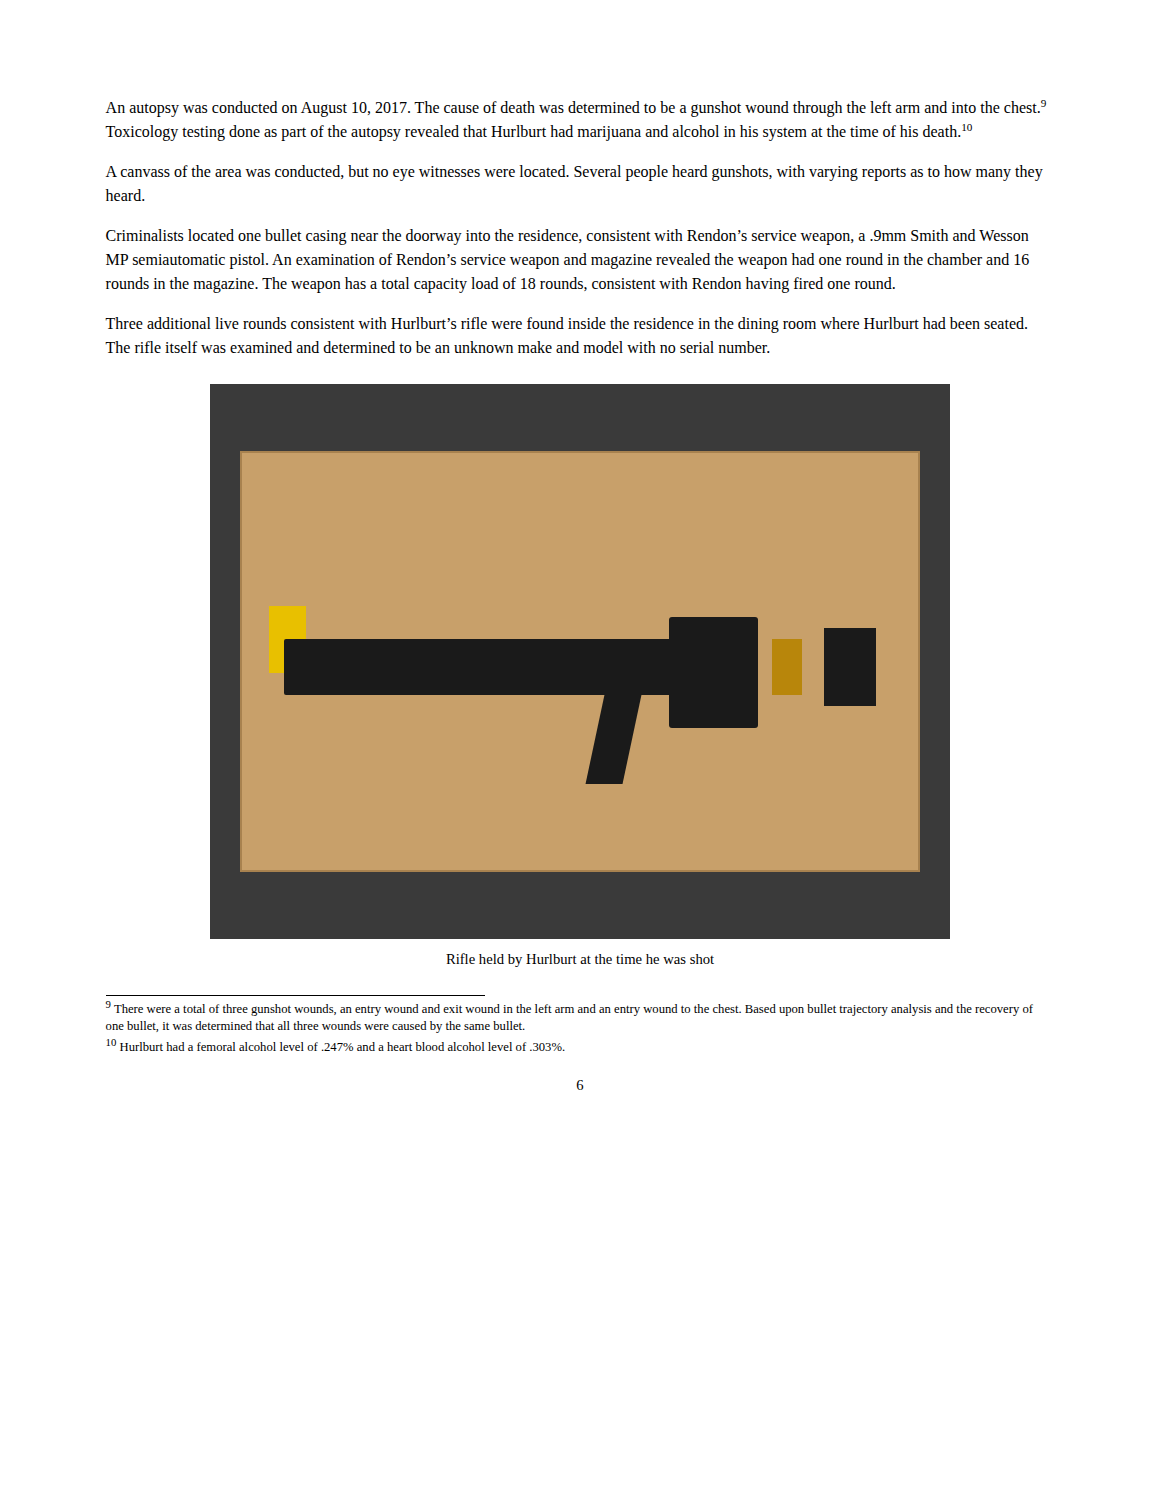An autopsy was conducted on August 10, 2017. The cause of death was determined to be a gunshot wound through the left arm and into the chest.9 Toxicology testing done as part of the autopsy revealed that Hurlburt had marijuana and alcohol in his system at the time of his death.10
A canvass of the area was conducted, but no eye witnesses were located. Several people heard gunshots, with varying reports as to how many they heard.
Criminalists located one bullet casing near the doorway into the residence, consistent with Rendon’s service weapon, a .9mm Smith and Wesson MP semiautomatic pistol. An examination of Rendon’s service weapon and magazine revealed the weapon had one round in the chamber and 16 rounds in the magazine. The weapon has a total capacity load of 18 rounds, consistent with Rendon having fired one round.
Three additional live rounds consistent with Hurlburt’s rifle were found inside the residence in the dining room where Hurlburt had been seated. The rifle itself was examined and determined to be an unknown make and model with no serial number.
Rifle held by Hurlburt at the time he was shot
9 There were a total of three gunshot wounds, an entry wound and exit wound in the left arm and an entry wound to the chest. Based upon bullet trajectory analysis and the recovery of one bullet, it was determined that all three wounds were caused by the same bullet.
10 Hurlburt had a femoral alcohol level of .247% and a heart blood alcohol level of .303%.
6